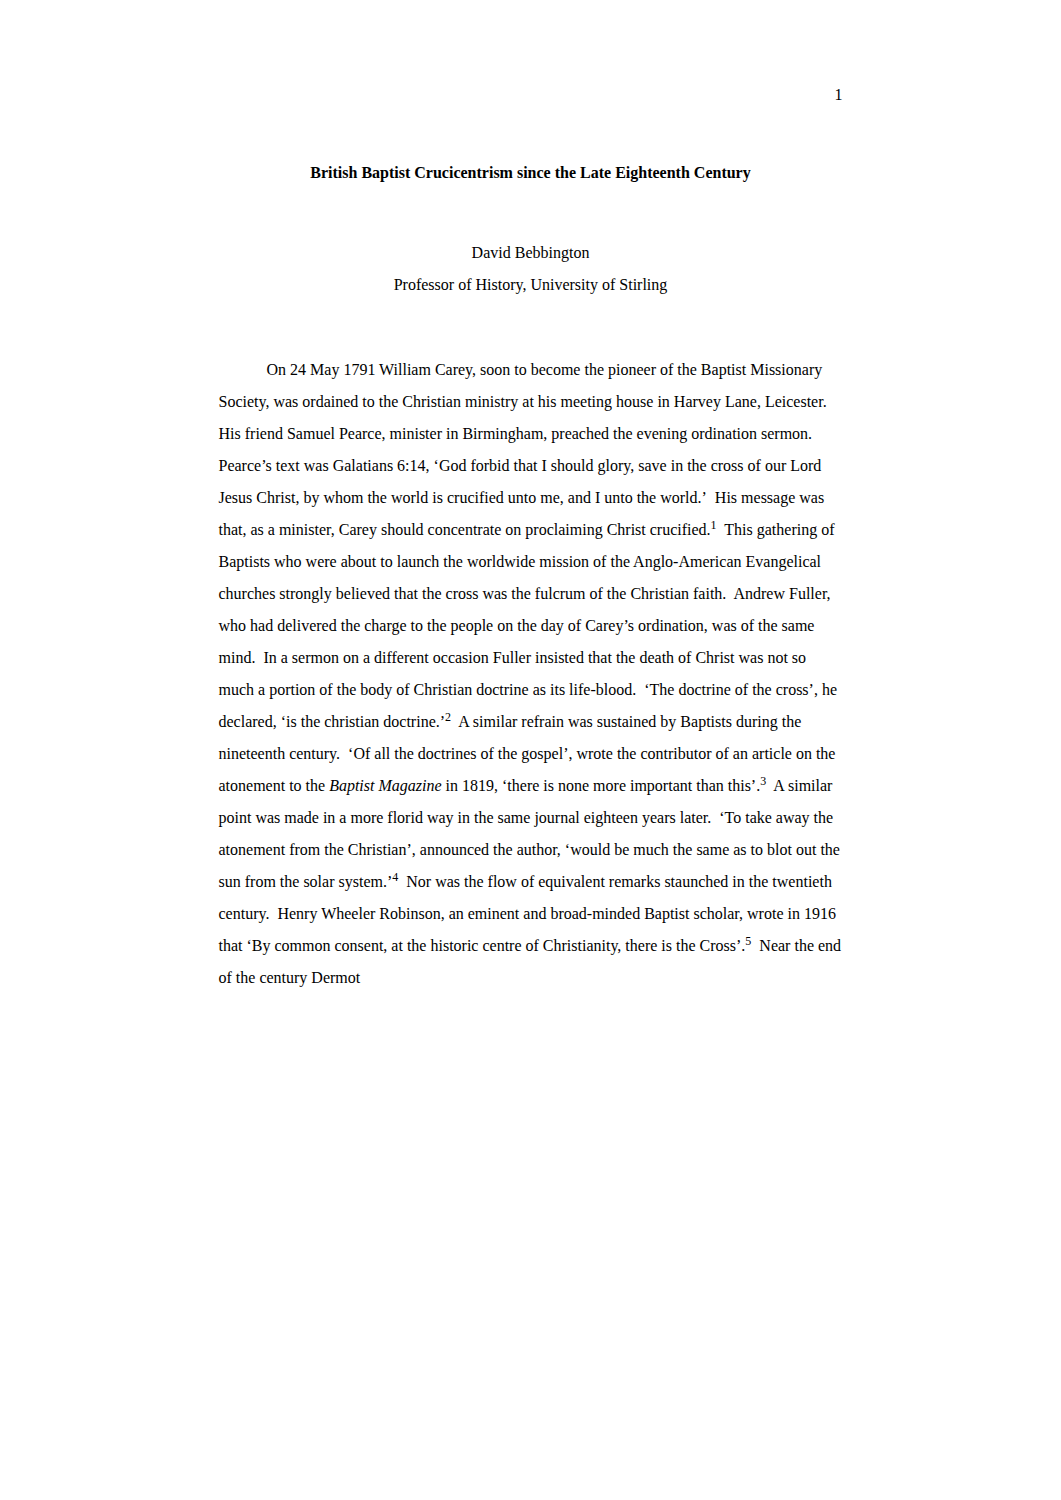1
British Baptist Crucicentrism since the Late Eighteenth Century
David Bebbington
Professor of History, University of Stirling
On 24 May 1791 William Carey, soon to become the pioneer of the Baptist Missionary Society, was ordained to the Christian ministry at his meeting house in Harvey Lane, Leicester. His friend Samuel Pearce, minister in Birmingham, preached the evening ordination sermon. Pearce’s text was Galatians 6:14, ‘God forbid that I should glory, save in the cross of our Lord Jesus Christ, by whom the world is crucified unto me, and I unto the world.’ His message was that, as a minister, Carey should concentrate on proclaiming Christ crucified.1 This gathering of Baptists who were about to launch the worldwide mission of the Anglo-American Evangelical churches strongly believed that the cross was the fulcrum of the Christian faith. Andrew Fuller, who had delivered the charge to the people on the day of Carey’s ordination, was of the same mind. In a sermon on a different occasion Fuller insisted that the death of Christ was not so much a portion of the body of Christian doctrine as its life-blood. ‘The doctrine of the cross’, he declared, ‘is the christian doctrine.’2 A similar refrain was sustained by Baptists during the nineteenth century. ‘Of all the doctrines of the gospel’, wrote the contributor of an article on the atonement to the Baptist Magazine in 1819, ‘there is none more important than this’.3 A similar point was made in a more florid way in the same journal eighteen years later. ‘To take away the atonement from the Christian’, announced the author, ‘would be much the same as to blot out the sun from the solar system.’4 Nor was the flow of equivalent remarks staunched in the twentieth century. Henry Wheeler Robinson, an eminent and broad-minded Baptist scholar, wrote in 1916 that ‘By common consent, at the historic centre of Christianity, there is the Cross’.5 Near the end of the century Dermot